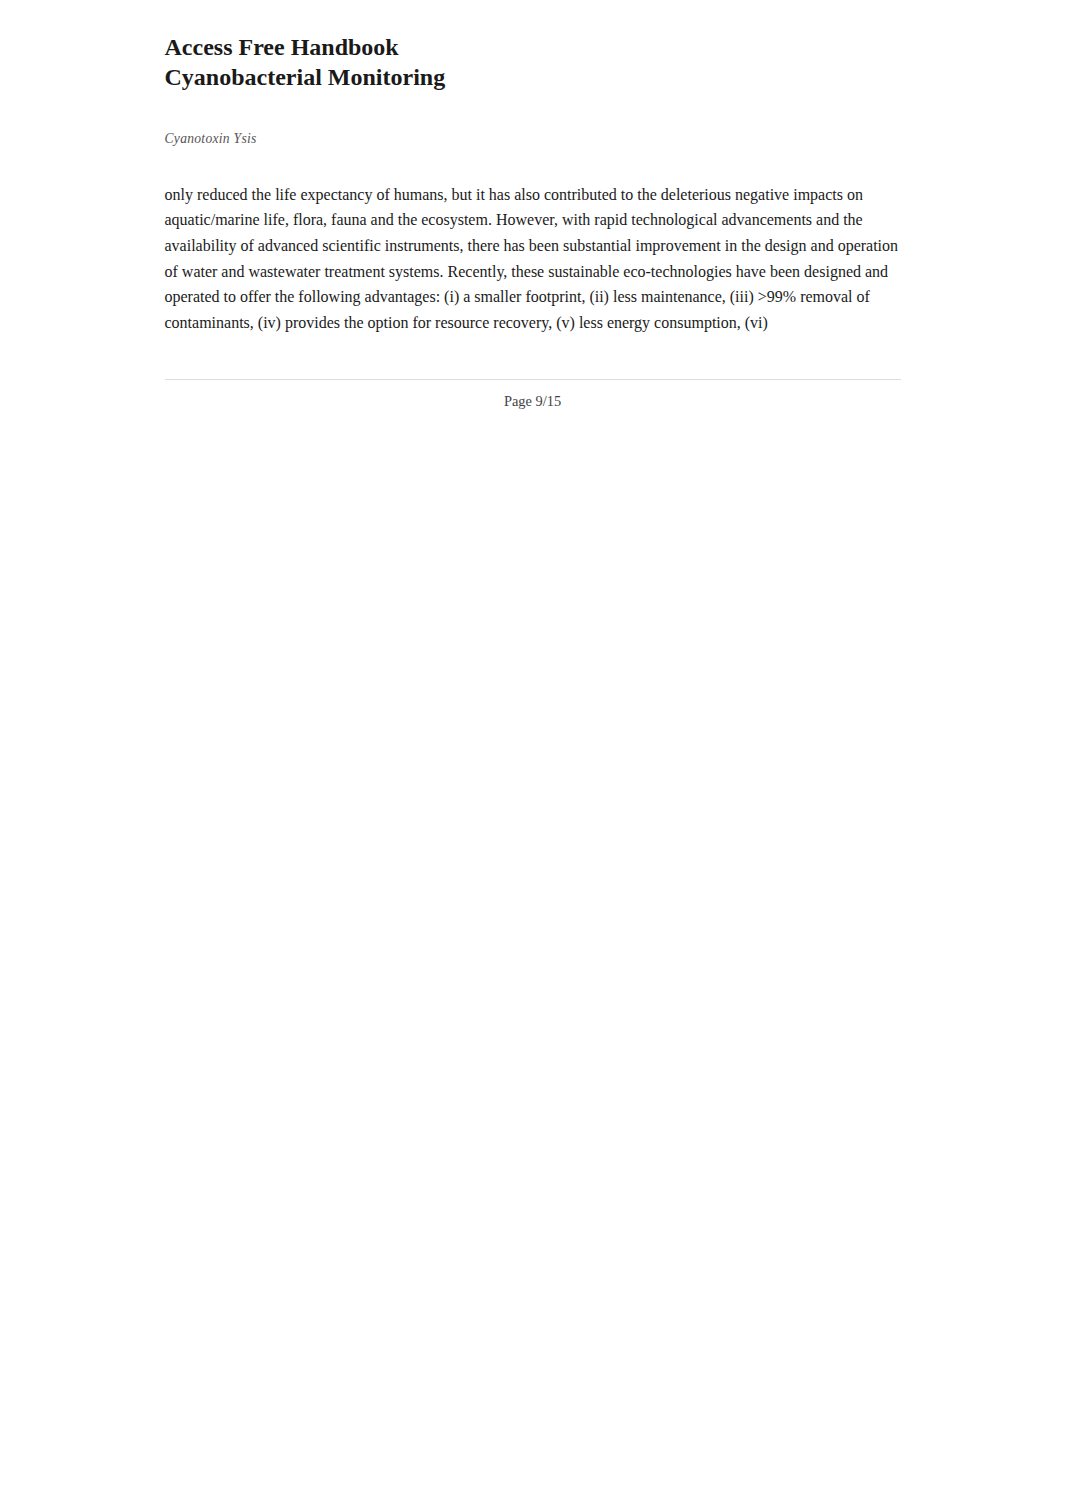Access Free Handbook Cyanobacterial Monitoring
Cyanotoxin Ysis
only reduced the life expectancy of humans, but it has also contributed to the deleterious negative impacts on aquatic/marine life, flora, fauna and the ecosystem. However, with rapid technological advancements and the availability of advanced scientific instruments, there has been substantial improvement in the design and operation of water and wastewater treatment systems. Recently, these sustainable eco-technologies have been designed and operated to offer the following advantages: (i) a smaller footprint, (ii) less maintenance, (iii) >99% removal of contaminants, (iv) provides the option for resource recovery, (v) less energy consumption, (vi)
Page 9/15